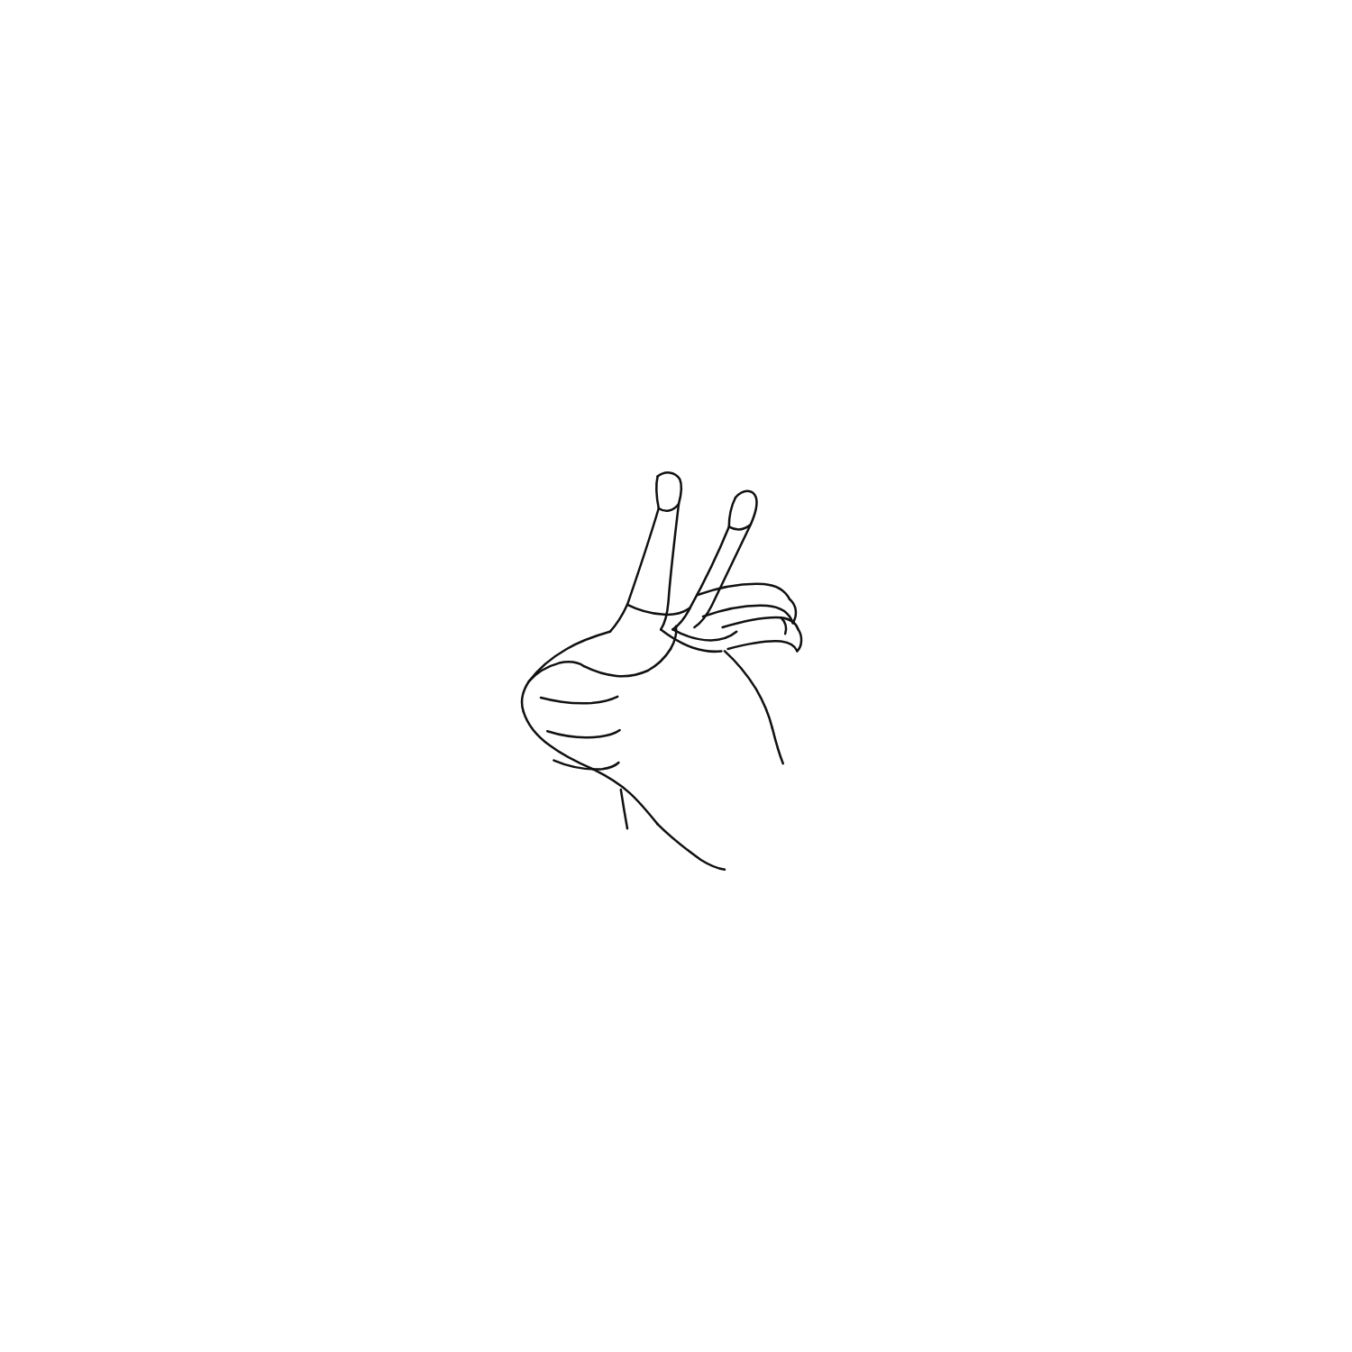Line drawing of a hand A minimal black-and-white contour line drawing of a hand with the index and middle fingers extended upward, the ring and little fingers curled to the side, and the thumb folded across the palm.